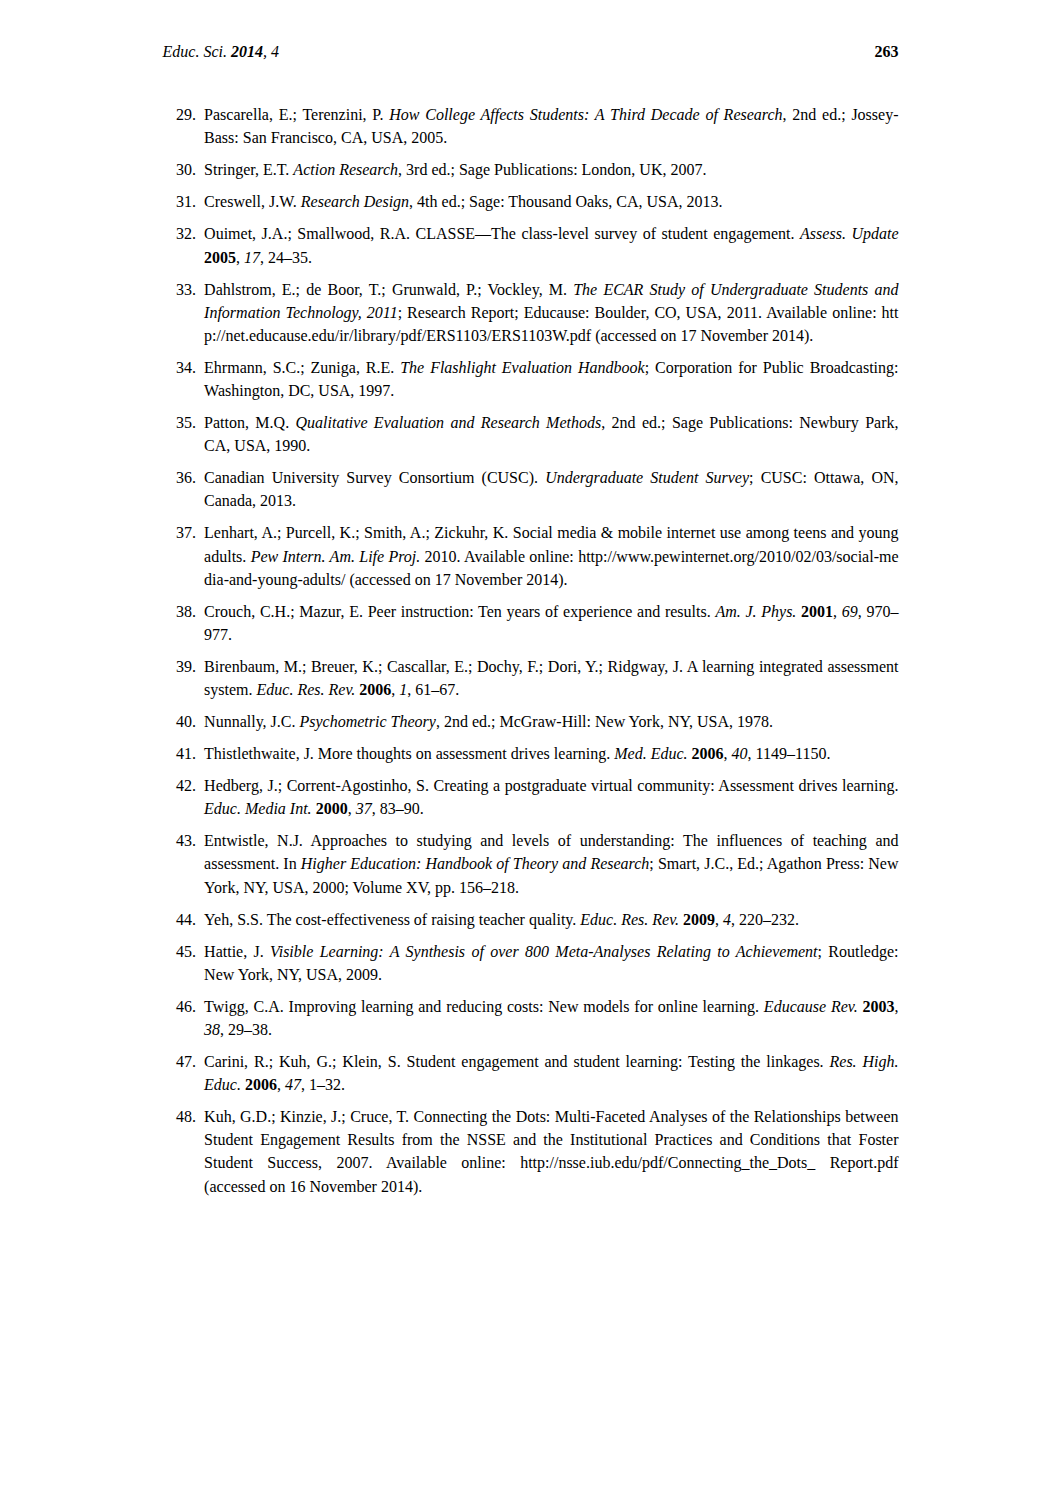Educ. Sci. 2014, 4 263
Pascarella, E.; Terenzini, P. How College Affects Students: A Third Decade of Research, 2nd ed.; Jossey-Bass: San Francisco, CA, USA, 2005.
Stringer, E.T. Action Research, 3rd ed.; Sage Publications: London, UK, 2007.
Creswell, J.W. Research Design, 4th ed.; Sage: Thousand Oaks, CA, USA, 2013.
Ouimet, J.A.; Smallwood, R.A. CLASSE—The class-level survey of student engagement. Assess. Update 2005, 17, 24–35.
Dahlstrom, E.; de Boor, T.; Grunwald, P.; Vockley, M. The ECAR Study of Undergraduate Students and Information Technology, 2011; Research Report; Educause: Boulder, CO, USA, 2011. Available online: http://net.educause.edu/ir/library/pdf/ERS1103/ERS1103W.pdf (accessed on 17 November 2014).
Ehrmann, S.C.; Zuniga, R.E. The Flashlight Evaluation Handbook; Corporation for Public Broadcasting: Washington, DC, USA, 1997.
Patton, M.Q. Qualitative Evaluation and Research Methods, 2nd ed.; Sage Publications: Newbury Park, CA, USA, 1990.
Canadian University Survey Consortium (CUSC). Undergraduate Student Survey; CUSC: Ottawa, ON, Canada, 2013.
Lenhart, A.; Purcell, K.; Smith, A.; Zickuhr, K. Social media & mobile internet use among teens and young adults. Pew Intern. Am. Life Proj. 2010. Available online: http://www.pewinternet.org/2010/02/03/social-media-and-young-adults/ (accessed on 17 November 2014).
Crouch, C.H.; Mazur, E. Peer instruction: Ten years of experience and results. Am. J. Phys. 2001, 69, 970–977.
Birenbaum, M.; Breuer, K.; Cascallar, E.; Dochy, F.; Dori, Y.; Ridgway, J. A learning integrated assessment system. Educ. Res. Rev. 2006, 1, 61–67.
Nunnally, J.C. Psychometric Theory, 2nd ed.; McGraw-Hill: New York, NY, USA, 1978.
Thistlethwaite, J. More thoughts on assessment drives learning. Med. Educ. 2006, 40, 1149–1150.
Hedberg, J.; Corrent-Agostinho, S. Creating a postgraduate virtual community: Assessment drives learning. Educ. Media Int. 2000, 37, 83–90.
Entwistle, N.J. Approaches to studying and levels of understanding: The influences of teaching and assessment. In Higher Education: Handbook of Theory and Research; Smart, J.C., Ed.; Agathon Press: New York, NY, USA, 2000; Volume XV, pp. 156–218.
Yeh, S.S. The cost-effectiveness of raising teacher quality. Educ. Res. Rev. 2009, 4, 220–232.
Hattie, J. Visible Learning: A Synthesis of over 800 Meta-Analyses Relating to Achievement; Routledge: New York, NY, USA, 2009.
Twigg, C.A. Improving learning and reducing costs: New models for online learning. Educause Rev. 2003, 38, 29–38.
Carini, R.; Kuh, G.; Klein, S. Student engagement and student learning: Testing the linkages. Res. High. Educ. 2006, 47, 1–32.
Kuh, G.D.; Kinzie, J.; Cruce, T. Connecting the Dots: Multi-Faceted Analyses of the Relationships between Student Engagement Results from the NSSE and the Institutional Practices and Conditions that Foster Student Success, 2007. Available online: http://nsse.iub.edu/pdf/Connecting_the_Dots_ Report.pdf (accessed on 16 November 2014).